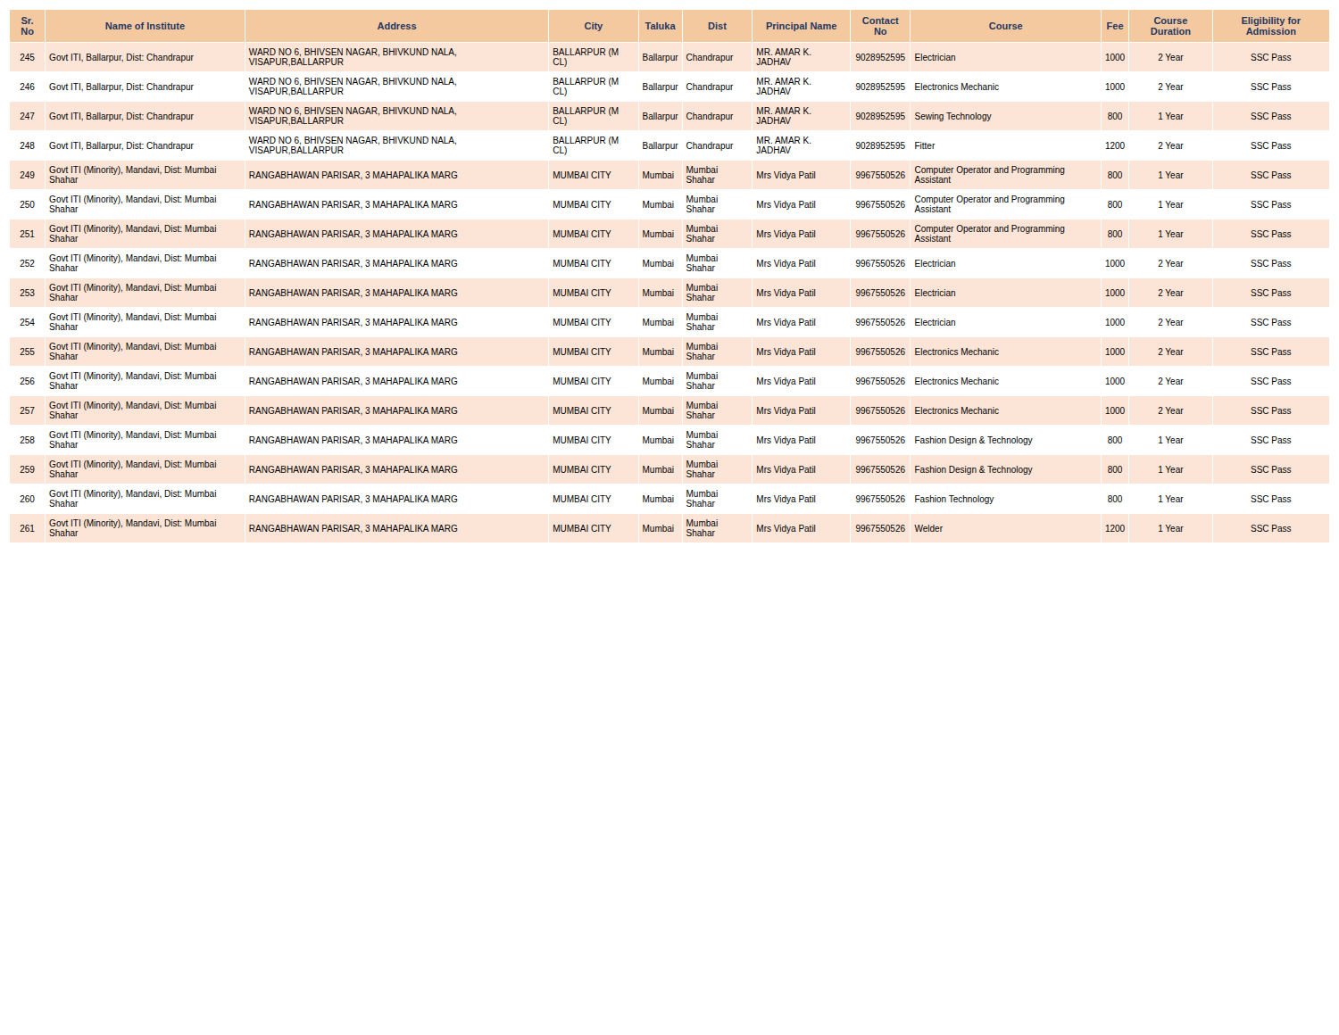Institute Course Listing
| Sr. No | Name of Institute | Address | City | Taluka | Dist | Principal Name | Contact No | Course | Fee | Course Duration | Eligibility for Admission |
| --- | --- | --- | --- | --- | --- | --- | --- | --- | --- | --- | --- |
| 245 | Govt ITI, Ballarpur, Dist: Chandrapur | WARD NO 6, BHIVSEN NAGAR, BHIVKUND NALA, VISAPUR,BALLARPUR | BALLARPUR (M CL) | Ballarpur | Chandrapur | MR. AMAR K. JADHAV | 9028952595 | Electrician | 1000 | 2 Year | SSC Pass |
| 246 | Govt ITI, Ballarpur, Dist: Chandrapur | WARD NO 6, BHIVSEN NAGAR, BHIVKUND NALA, VISAPUR,BALLARPUR | BALLARPUR (M CL) | Ballarpur | Chandrapur | MR. AMAR K. JADHAV | 9028952595 | Electronics Mechanic | 1000 | 2 Year | SSC Pass |
| 247 | Govt ITI, Ballarpur, Dist: Chandrapur | WARD NO 6, BHIVSEN NAGAR, BHIVKUND NALA, VISAPUR,BALLARPUR | BALLARPUR (M CL) | Ballarpur | Chandrapur | MR. AMAR K. JADHAV | 9028952595 | Sewing Technology | 800 | 1 Year | SSC Pass |
| 248 | Govt ITI, Ballarpur, Dist: Chandrapur | WARD NO 6, BHIVSEN NAGAR, BHIVKUND NALA, VISAPUR,BALLARPUR | BALLARPUR (M CL) | Ballarpur | Chandrapur | MR. AMAR K. JADHAV | 9028952595 | Fitter | 1200 | 2 Year | SSC Pass |
| 249 | Govt ITI (Minority), Mandavi, Dist: Mumbai Shahar | RANGABHAWAN PARISAR, 3 MAHAPALIKA MARG | MUMBAI CITY | Mumbai | Mumbai Shahar | Mrs Vidya Patil | 9967550526 | Computer Operator and Programming Assistant | 800 | 1 Year | SSC Pass |
| 250 | Govt ITI (Minority), Mandavi, Dist: Mumbai Shahar | RANGABHAWAN PARISAR, 3 MAHAPALIKA MARG | MUMBAI CITY | Mumbai | Mumbai Shahar | Mrs Vidya Patil | 9967550526 | Computer Operator and Programming Assistant | 800 | 1 Year | SSC Pass |
| 251 | Govt ITI (Minority), Mandavi, Dist: Mumbai Shahar | RANGABHAWAN PARISAR, 3 MAHAPALIKA MARG | MUMBAI CITY | Mumbai | Mumbai Shahar | Mrs Vidya Patil | 9967550526 | Computer Operator and Programming Assistant | 800 | 1 Year | SSC Pass |
| 252 | Govt ITI (Minority), Mandavi, Dist: Mumbai Shahar | RANGABHAWAN PARISAR, 3 MAHAPALIKA MARG | MUMBAI CITY | Mumbai | Mumbai Shahar | Mrs Vidya Patil | 9967550526 | Electrician | 1000 | 2 Year | SSC Pass |
| 253 | Govt ITI (Minority), Mandavi, Dist: Mumbai Shahar | RANGABHAWAN PARISAR, 3 MAHAPALIKA MARG | MUMBAI CITY | Mumbai | Mumbai Shahar | Mrs Vidya Patil | 9967550526 | Electrician | 1000 | 2 Year | SSC Pass |
| 254 | Govt ITI (Minority), Mandavi, Dist: Mumbai Shahar | RANGABHAWAN PARISAR, 3 MAHAPALIKA MARG | MUMBAI CITY | Mumbai | Mumbai Shahar | Mrs Vidya Patil | 9967550526 | Electrician | 1000 | 2 Year | SSC Pass |
| 255 | Govt ITI (Minority), Mandavi, Dist: Mumbai Shahar | RANGABHAWAN PARISAR, 3 MAHAPALIKA MARG | MUMBAI CITY | Mumbai | Mumbai Shahar | Mrs Vidya Patil | 9967550526 | Electronics Mechanic | 1000 | 2 Year | SSC Pass |
| 256 | Govt ITI (Minority), Mandavi, Dist: Mumbai Shahar | RANGABHAWAN PARISAR, 3 MAHAPALIKA MARG | MUMBAI CITY | Mumbai | Mumbai Shahar | Mrs Vidya Patil | 9967550526 | Electronics Mechanic | 1000 | 2 Year | SSC Pass |
| 257 | Govt ITI (Minority), Mandavi, Dist: Mumbai Shahar | RANGABHAWAN PARISAR, 3 MAHAPALIKA MARG | MUMBAI CITY | Mumbai | Mumbai Shahar | Mrs Vidya Patil | 9967550526 | Electronics Mechanic | 1000 | 2 Year | SSC Pass |
| 258 | Govt ITI (Minority), Mandavi, Dist: Mumbai Shahar | RANGABHAWAN PARISAR, 3 MAHAPALIKA MARG | MUMBAI CITY | Mumbai | Mumbai Shahar | Mrs Vidya Patil | 9967550526 | Fashion Design & Technology | 800 | 1 Year | SSC Pass |
| 259 | Govt ITI (Minority), Mandavi, Dist: Mumbai Shahar | RANGABHAWAN PARISAR, 3 MAHAPALIKA MARG | MUMBAI CITY | Mumbai | Mumbai Shahar | Mrs Vidya Patil | 9967550526 | Fashion Design & Technology | 800 | 1 Year | SSC Pass |
| 260 | Govt ITI (Minority), Mandavi, Dist: Mumbai Shahar | RANGABHAWAN PARISAR, 3 MAHAPALIKA MARG | MUMBAI CITY | Mumbai | Mumbai Shahar | Mrs Vidya Patil | 9967550526 | Fashion Technology | 800 | 1 Year | SSC Pass |
| 261 | Govt ITI (Minority), Mandavi, Dist: Mumbai Shahar | RANGABHAWAN PARISAR, 3 MAHAPALIKA MARG | MUMBAI CITY | Mumbai | Mumbai Shahar | Mrs Vidya Patil | 9967550526 | Welder | 1200 | 1 Year | SSC Pass |